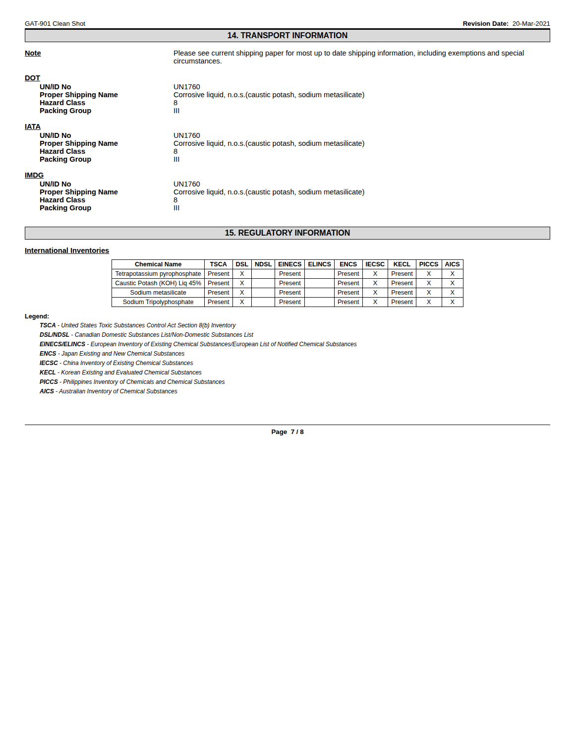GAT-901 Clean Shot
Revision Date: 20-Mar-2021
14. TRANSPORT INFORMATION
Note
Please see current shipping paper for most up to date shipping information, including exemptions and special circumstances.
DOT
UN/ID No
UN1760
Proper Shipping Name
Corrosive liquid, n.o.s.(caustic potash, sodium metasilicate)
Hazard Class
8
Packing Group
III
IATA
UN/ID No
UN1760
Proper Shipping Name
Corrosive liquid, n.o.s.(caustic potash, sodium metasilicate)
Hazard Class
8
Packing Group
III
IMDG
UN/ID No
UN1760
Proper Shipping Name
Corrosive liquid, n.o.s.(caustic potash, sodium metasilicate)
Hazard Class
8
Packing Group
III
15. REGULATORY INFORMATION
International Inventories
| Chemical Name | TSCA | DSL | NDSL | EINECS | ELINCS | ENCS | IECSC | KECL | PICCS | AICS |
| --- | --- | --- | --- | --- | --- | --- | --- | --- | --- | --- |
| Tetrapotassium pyrophosphate | Present | X | | Present | | Present | X | Present | X | X |
| Caustic Potash (KOH) Liq 45% | Present | X | | Present | | Present | X | Present | X | X |
| Sodium metasilicate | Present | X | | Present | | Present | X | Present | X | X |
| Sodium Tripolyphosphate | Present | X | | Present | | Present | X | Present | X | X |
Legend:
TSCA - United States Toxic Substances Control Act Section 8(b) Inventory
DSL/NDSL - Canadian Domestic Substances List/Non-Domestic Substances List
EINECS/ELINCS - European Inventory of Existing Chemical Substances/European List of Notified Chemical Substances
ENCS - Japan Existing and New Chemical Substances
IECSC - China Inventory of Existing Chemical Substances
KECL - Korean Existing and Evaluated Chemical Substances
PICCS - Philippines Inventory of Chemicals and Chemical Substances
AICS - Australian Inventory of Chemical Substances
Page 7 / 8